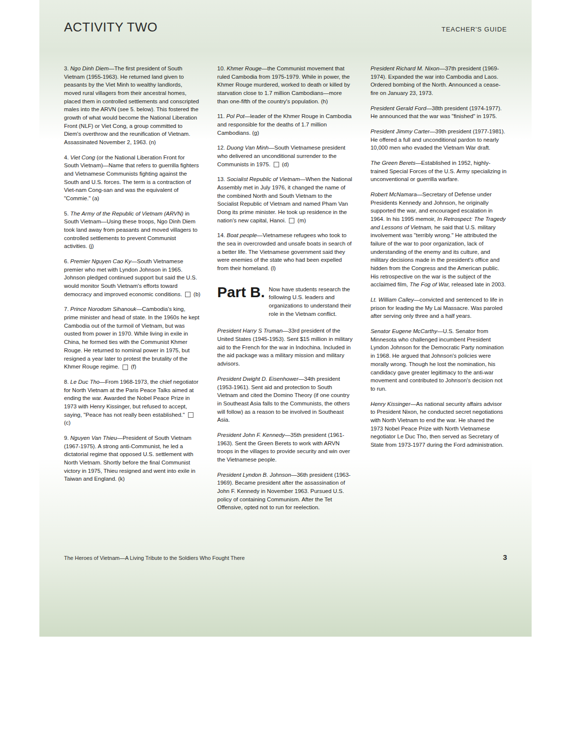ACTIVITY TWO
TEACHER'S GUIDE
3. Ngo Dinh Diem—The first president of South Vietnam (1955-1963). He returned land given to peasants by the Viet Minh to wealthy landlords, moved rural villagers from their ancestral homes, placed them in controlled settlements and conscripted males into the ARVN (see 5. below). This fostered the growth of what would become the National Liberation Front (NLF) or Viet Cong, a group committed to Diem's overthrow and the reunification of Vietnam. Assassinated November 2, 1963. (n)
4. Viet Cong (or the National Liberation Front for South Vietnam)—Name that refers to guerrilla fighters and Vietnamese Communists fighting against the South and U.S. forces. The term is a contraction of Viet-nam Cong-san and was the equivalent of "Commie." (a)
5. The Army of the Republic of Vietnam (ARVN) in South Vietnam—Using these troops, Ngo Dinh Diem took land away from peasants and moved villagers to controlled settlements to prevent Communist activities. (j)
6. Premier Nguyen Cao Ky—South Vietnamese premier who met with Lyndon Johnson in 1965. Johnson pledged continued support but said the U.S. would monitor South Vietnam's efforts toward democracy and improved economic conditions. (b)
7. Prince Norodom Sihanouk—Cambodia's king, prime minister and head of state. In the 1960s he kept Cambodia out of the turmoil of Vietnam, but was ousted from power in 1970. While living in exile in China, he formed ties with the Communist Khmer Rouge. He returned to nominal power in 1975, but resigned a year later to protest the brutality of the Khmer Rouge regime. (f)
8. Le Duc Tho—From 1968-1973, the chief negotiator for North Vietnam at the Paris Peace Talks aimed at ending the war. Awarded the Nobel Peace Prize in 1973 with Henry Kissinger, but refused to accept, saying, "Peace has not really been established." (c)
9. Nguyen Van Thieu—President of South Vietnam (1967-1975). A strong anti-Communist, he led a dictatorial regime that opposed U.S. settlement with North Vietnam. Shortly before the final Communist victory in 1975, Thieu resigned and went into exile in Taiwan and England. (k)
10. Khmer Rouge—the Communist movement that ruled Cambodia from 1975-1979. While in power, the Khmer Rouge murdered, worked to death or killed by starvation close to 1.7 million Cambodians—more than one-fifth of the country's population. (h)
11. Pol Pot—leader of the Khmer Rouge in Cambodia and responsible for the deaths of 1.7 million Cambodians. (g)
12. Duong Van Minh—South Vietnamese president who delivered an unconditional surrender to the Communists in 1975. (d)
13. Socialist Republic of Vietnam—When the National Assembly met in July 1976, it changed the name of the combined North and South Vietnam to the Socialist Republic of Vietnam and named Pham Van Dong its prime minister. He took up residence in the nation's new capital, Hanoi. (m)
14. Boat people—Vietnamese refugees who took to the sea in overcrowded and unsafe boats in search of a better life. The Vietnamese government said they were enemies of the state who had been expelled from their homeland. (l)
Part B.
Now have students research the following U.S. leaders and organizations to understand their role in the Vietnam conflict.
President Harry S Truman—33rd president of the United States (1945-1953). Sent $15 million in military aid to the French for the war in Indochina. Included in the aid package was a military mission and military advisors.
President Dwight D. Eisenhower—34th president (1953-1961). Sent aid and protection to South Vietnam and cited the Domino Theory (if one country in Southeast Asia falls to the Communists, the others will follow) as a reason to be involved in Southeast Asia.
President John F. Kennedy—35th president (1961-1963). Sent the Green Berets to work with ARVN troops in the villages to provide security and win over the Vietnamese people.
President Lyndon B. Johnson—36th president (1963-1969). Became president after the assassination of John F. Kennedy in November 1963. Pursued U.S. policy of containing Communism. After the Tet Offensive, opted not to run for reelection.
President Richard M. Nixon—37th president (1969-1974). Expanded the war into Cambodia and Laos. Ordered bombing of the North. Announced a cease-fire on January 23, 1973.
President Gerald Ford—38th president (1974-1977). He announced that the war was "finished" in 1975.
President Jimmy Carter—39th president (1977-1981). He offered a full and unconditional pardon to nearly 10,000 men who evaded the Vietnam War draft.
The Green Berets—Established in 1952, highly-trained Special Forces of the U.S. Army specializing in unconventional or guerrilla warfare.
Robert McNamara—Secretary of Defense under Presidents Kennedy and Johnson, he originally supported the war, and encouraged escalation in 1964. In his 1995 memoir, In Retrospect: The Tragedy and Lessons of Vietnam, he said that U.S. military involvement was "terribly wrong." He attributed the failure of the war to poor organization, lack of understanding of the enemy and its culture, and military decisions made in the president's office and hidden from the Congress and the American public. His retrospective on the war is the subject of the acclaimed film, The Fog of War, released late in 2003.
Lt. William Calley—convicted and sentenced to life in prison for leading the My Lai Massacre. Was paroled after serving only three and a half years.
Senator Eugene McCarthy—U.S. Senator from Minnesota who challenged incumbent President Lyndon Johnson for the Democratic Party nomination in 1968. He argued that Johnson's policies were morally wrong. Though he lost the nomination, his candidacy gave greater legitimacy to the anti-war movement and contributed to Johnson's decision not to run.
Henry Kissinger—As national security affairs advisor to President Nixon, he conducted secret negotiations with North Vietnam to end the war. He shared the 1973 Nobel Peace Prize with North Vietnamese negotiator Le Duc Tho, then served as Secretary of State from 1973-1977 during the Ford administration.
The Heroes of Vietnam—A Living Tribute to the Soldiers Who Fought There
3